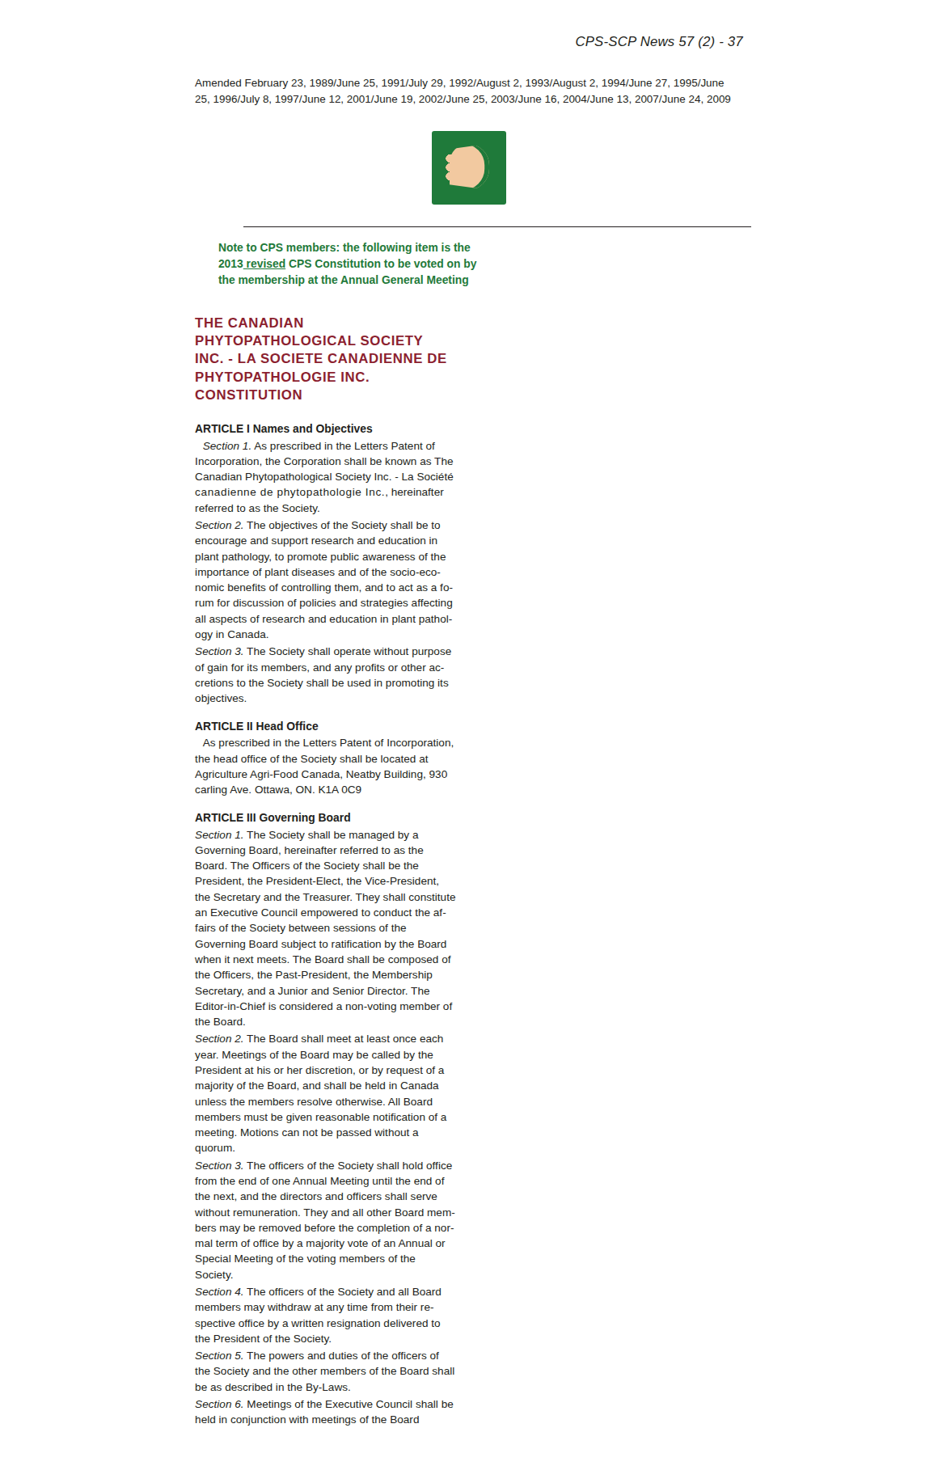CPS-SCP News 57 (2) - 37
Amended February 23, 1989/June 25, 1991/July 29, 1992/August 2, 1993/August 2, 1994/June 27, 1995/June 25, 1996/July 8, 1997/June 12, 2001/June 19, 2002/June 25, 2003/June 16, 2004/June 13, 2007/June 24, 2009
Note to CPS members: the following item is the 2013 revised CPS Constitution to be voted on by the membership at the Annual General Meeting
The Canadian Phytopathological Society Inc. - La Societe Canadienne de Phytopathologie Inc.
Constitution
ARTICLE I Names and Objectives
Section 1. As prescribed in the Letters Patent of Incorporation, the Corporation shall be known as The Canadian Phytopathological Society Inc. - La Société canadienne de phytopathologie Inc., hereinafter referred to as the Society.
Section 2. The objectives of the Society shall be to encourage and support research and education in plant pathology, to promote public awareness of the importance of plant diseases and of the socio-economic benefits of controlling them, and to act as a forum for discussion of policies and strategies affecting all aspects of research and education in plant pathology in Canada.
Section 3. The Society shall operate without purpose of gain for its members, and any profits or other accretions to the Society shall be used in promoting its objectives.
ARTICLE II Head Office
As prescribed in the Letters Patent of Incorporation, the head office of the Society shall be located at Agriculture Agri-Food Canada, Neatby Building, 930 carling Ave. Ottawa, ON. K1A 0C9
ARTICLE III Governing Board
Section 1. The Society shall be managed by a Governing Board, hereinafter referred to as the Board. The Officers of the Society shall be the President, the President-Elect, the Vice-President, the Secretary and the Treasurer. They shall constitute an Executive Council empowered to conduct the affairs of the Society between sessions of the Governing Board subject to ratification by the Board when it next meets. The Board shall be composed of the Officers, the Past-President, the Membership Secretary, and a Junior and Senior Director. The Editor-in-Chief is considered a non-voting member of the Board.
Section 2. The Board shall meet at least once each year. Meetings of the Board may be called by the President at his or her discretion, or by request of a majority of the Board, and shall be held in Canada unless the members resolve otherwise. All Board members must be given reasonable notification of a meeting. Motions can not be passed without a quorum.
Section 3. The officers of the Society shall hold office from the end of one Annual Meeting until the end of the next, and the directors and officers shall serve without remuneration. They and all other Board members may be removed before the completion of a normal term of office by a majority vote of an Annual or Special Meeting of the voting members of the Society.
Section 4. The officers of the Society and all Board members may withdraw at any time from their respective office by a written resignation delivered to the President of the Society.
Section 5. The powers and duties of the officers of the Society and the other members of the Board shall be as described in the By-Laws.
Section 6. Meetings of the Executive Council shall be held in conjunction with meetings of the Board